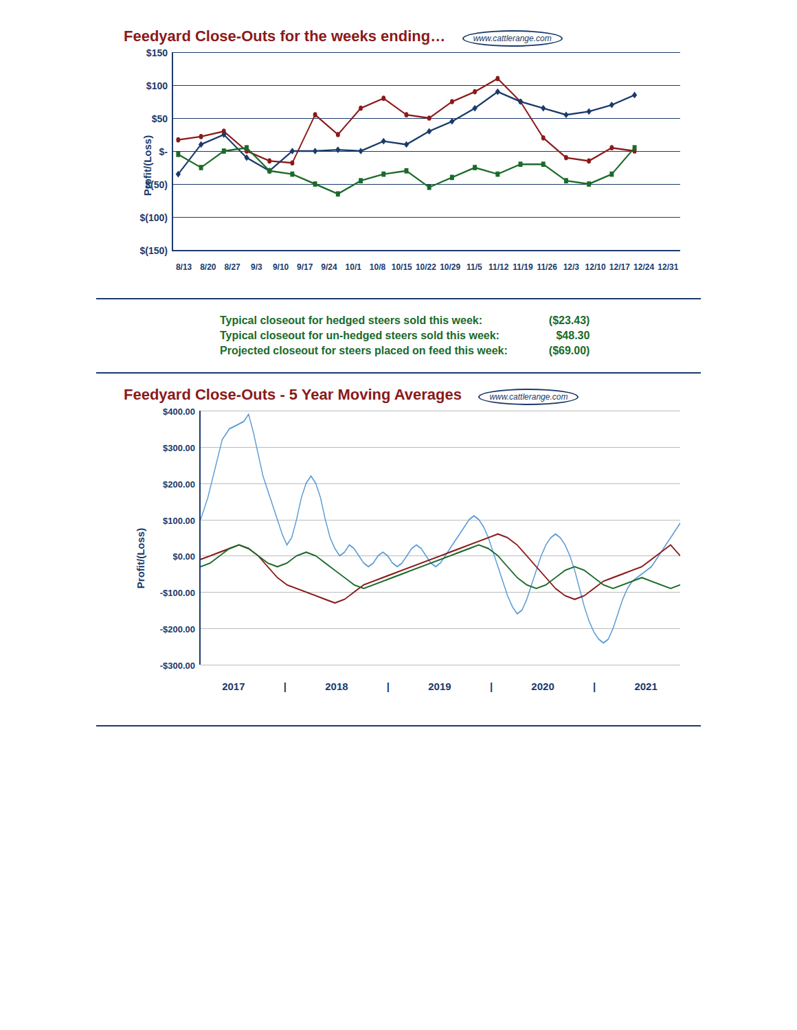Feedyard Close-Outs for the weeks ending… www.cattlerange.com
Profit/(Loss)
$150
$100
$50
$-
$(50)
$(100)
$(150)
8/138/208/279/39/109/17 9/2410/110/810/1510/2210/29 11/511/1211/1911/2612/312/10 12/1712/2412/31
| Typical closeout for hedged steers sold this week: | ($23.43) |
| Typical closeout for un-hedged steers sold this week: | $48.30 |
| Projected closeout for steers placed on feed this week: | ($69.00) |
Feedyard Close-Outs - 5 Year Moving Averages www.cattlerange.com
Profit/(Loss)
$400.00
$300.00
$200.00
$100.00
$0.00
-$100.00
-$200.00
-$300.00
2017| 2018| 2019| 2020| 2021